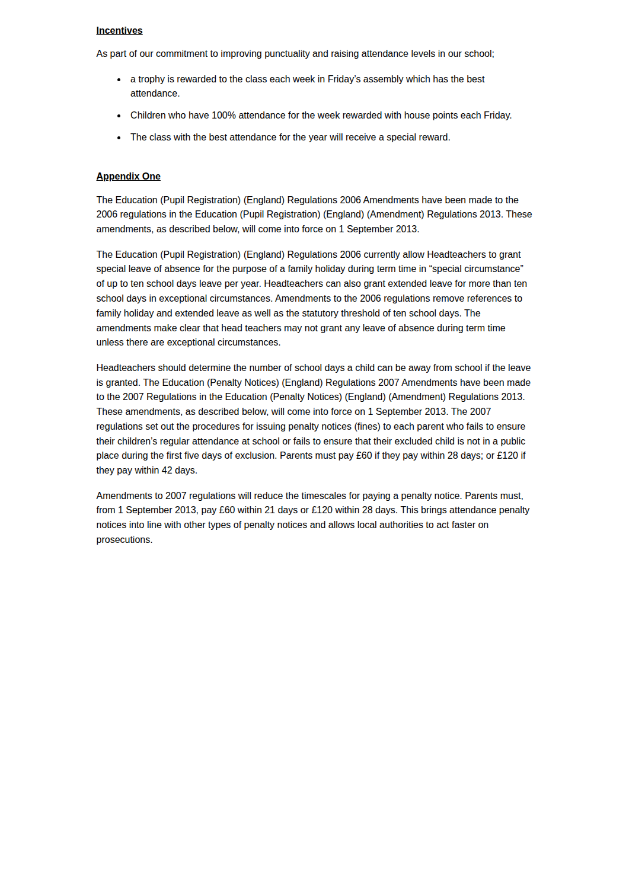Incentives
As part of our commitment to improving punctuality and raising attendance levels in our school;
a trophy is rewarded to the class each week in Friday’s assembly which has the best attendance.
Children who have 100% attendance for the week rewarded with house points each Friday.
The class with the best attendance for the year will receive a special reward.
Appendix One
The Education (Pupil Registration) (England) Regulations 2006 Amendments have been made to the 2006 regulations in the Education (Pupil Registration) (England) (Amendment) Regulations 2013. These amendments, as described below, will come into force on 1 September 2013.
The Education (Pupil Registration) (England) Regulations 2006 currently allow Headteachers to grant special leave of absence for the purpose of a family holiday during term time in “special circumstance” of up to ten school days leave per year. Headteachers can also grant extended leave for more than ten school days in exceptional circumstances. Amendments to the 2006 regulations remove references to family holiday and extended leave as well as the statutory threshold of ten school days. The amendments make clear that head teachers may not grant any leave of absence during term time unless there are exceptional circumstances.
Headteachers should determine the number of school days a child can be away from school if the leave is granted. The Education (Penalty Notices) (England) Regulations 2007 Amendments have been made to the 2007 Regulations in the Education (Penalty Notices) (England) (Amendment) Regulations 2013. These amendments, as described below, will come into force on 1 September 2013. The 2007 regulations set out the procedures for issuing penalty notices (fines) to each parent who fails to ensure their children’s regular attendance at school or fails to ensure that their excluded child is not in a public place during the first five days of exclusion. Parents must pay £60 if they pay within 28 days; or £120 if they pay within 42 days.
Amendments to 2007 regulations will reduce the timescales for paying a penalty notice. Parents must, from 1 September 2013, pay £60 within 21 days or £120 within 28 days. This brings attendance penalty notices into line with other types of penalty notices and allows local authorities to act faster on prosecutions.